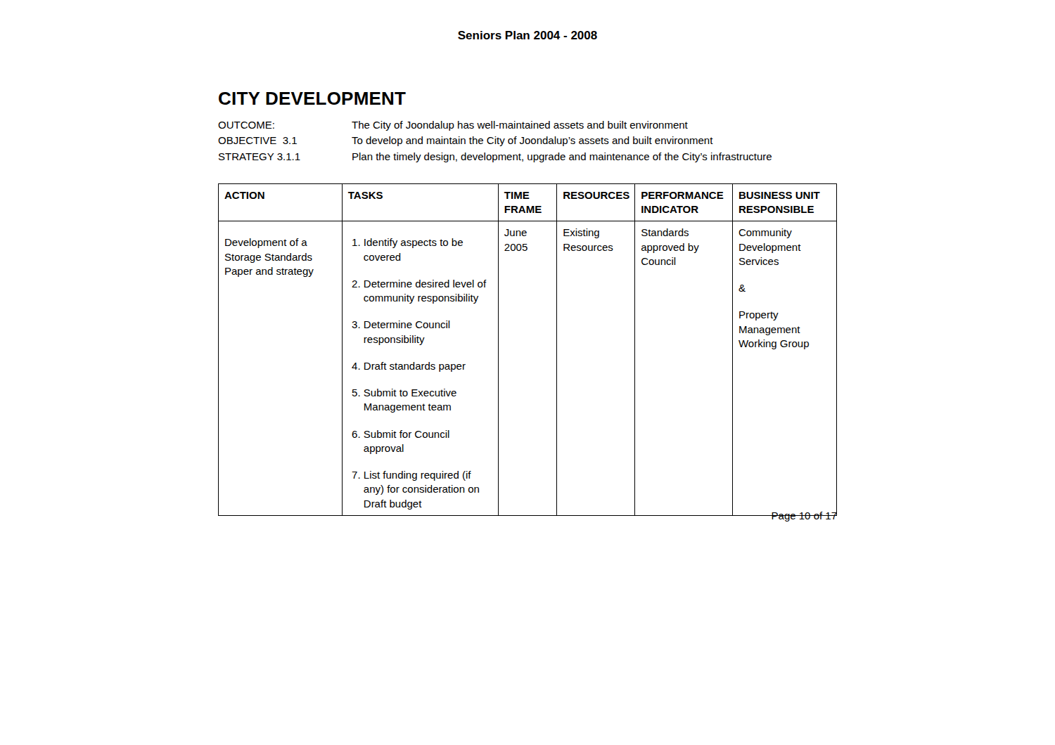Seniors Plan 2004 - 2008
CITY DEVELOPMENT
OUTCOME:
The City of Joondalup has well-maintained assets and built environment
OBJECTIVE 3.1
To develop and maintain the City of Joondalup’s assets and built environment
STRATEGY 3.1.1
Plan the timely design, development, upgrade and maintenance of the City’s infrastructure
| ACTION | TASKS | TIME FRAME | RESOURCES | PERFORMANCE INDICATOR | BUSINESS UNIT RESPONSIBLE |
| --- | --- | --- | --- | --- | --- |
| Development of a Storage Standards Paper and strategy | Identify aspects to be covered Determine desired level of community responsibility Determine Council responsibility Draft standards paper Submit to Executive Management team Submit for Council approval List funding required (if any) for consideration on Draft budget | June 2005 | Existing Resources | Standards approved by Council | Community Development Services & Property Management Working Group |
Page 10 of 17